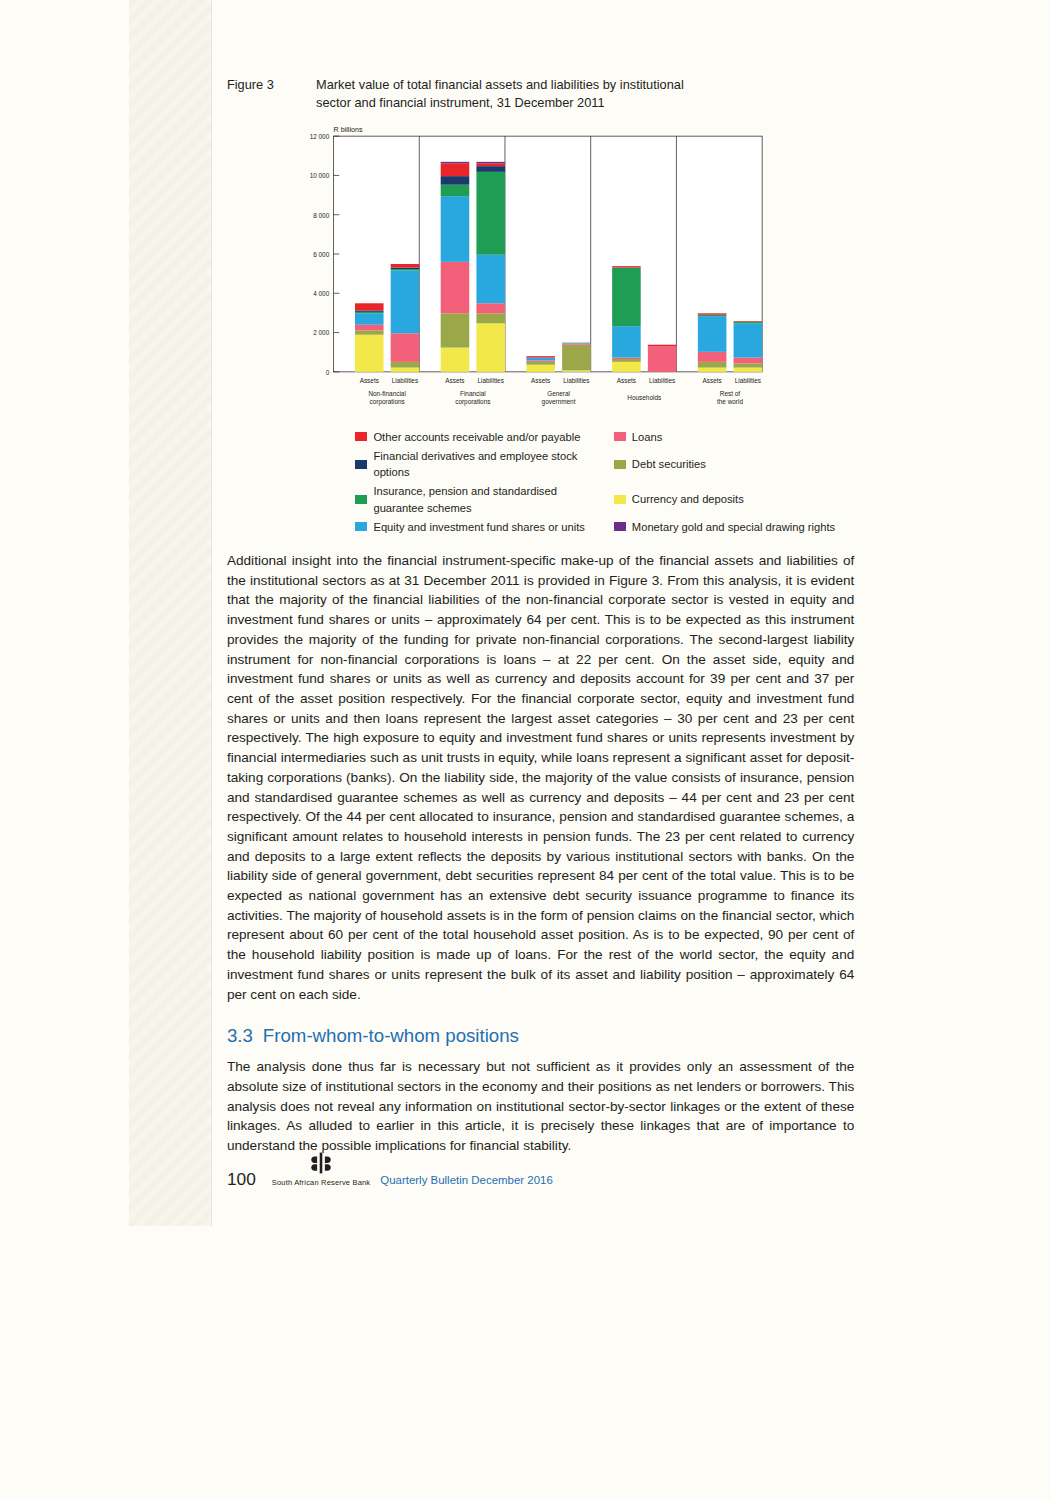Figure 3
Market value of total financial assets and liabilities by institutional
sector and financial instrument, 31 December 2011
R billions 12 000 10 000 8 000 6 000 4 000 2 000 0 Colors: Other accounts receivable/payable: #e8262a (red) Financial derivatives and employee stock options: #1b3a6b (dark navy) Insurance, pension and standardised guarantee schemes: #1f9d55 (green) Equity and investment fund shares or units: #29a8e0 (light blue) Loans: #f2607a (pink) Debt securities: #9aa84a (olive) Currency and deposits: #f2e84a (yellow) Monetary gold and SDRs: #6b2f8a (purple) Assets Liabilities Assets Liabilities Assets Liabilities Assets Liabilities Assets Liabilities Non-financial corporations Financial corporations General government Households Rest of the world
Other accounts receivable and/or payable
Loans
Financial derivatives and employee stock options
Debt securities
Insurance, pension and standardised guarantee schemes
Currency and deposits
Equity and investment fund shares or units
Monetary gold and special drawing rights
Additional insight into the financial instrument-specific make-up of the financial assets and liabilities of the institutional sectors as at 31 December 2011 is provided in Figure 3. From this analysis, it is evident that the majority of the financial liabilities of the non-financial corporate sector is vested in equity and investment fund shares or units – approximately 64 per cent. This is to be expected as this instrument provides the majority of the funding for private non-financial corporations. The second-largest liability instrument for non-financial corporations is loans – at 22 per cent. On the asset side, equity and investment fund shares or units as well as currency and deposits account for 39 per cent and 37 per cent of the asset position respectively. For the financial corporate sector, equity and investment fund shares or units and then loans represent the largest asset categories – 30 per cent and 23 per cent respectively. The high exposure to equity and investment fund shares or units represents investment by financial intermediaries such as unit trusts in equity, while loans represent a significant asset for deposit-taking corporations (banks). On the liability side, the majority of the value consists of insurance, pension and standardised guarantee schemes as well as currency and deposits – 44 per cent and 23 per cent respectively. Of the 44 per cent allocated to insurance, pension and standardised guarantee schemes, a significant amount relates to household interests in pension funds. The 23 per cent related to currency and deposits to a large extent reflects the deposits by various institutional sectors with banks. On the liability side of general government, debt securities represent 84 per cent of the total value. This is to be expected as national government has an extensive debt security issuance programme to finance its activities. The majority of household assets is in the form of pension claims on the financial sector, which represent about 60 per cent of the total household asset position. As is to be expected, 90 per cent of the household liability position is made up of loans. For the rest of the world sector, the equity and investment fund shares or units represent the bulk of its asset and liability position – approximately 64 per cent on each side.
3.3 From-whom-to-whom positions
The analysis done thus far is necessary but not sufficient as it provides only an assessment of the absolute size of institutional sectors in the economy and their positions as net lenders or borrowers. This analysis does not reveal any information on institutional sector-by-sector linkages or the extent of these linkages. As alluded to earlier in this article, it is precisely these linkages that are of importance to understand the possible implications for financial stability.
100
South African Reserve Bank
Quarterly Bulletin December 2016